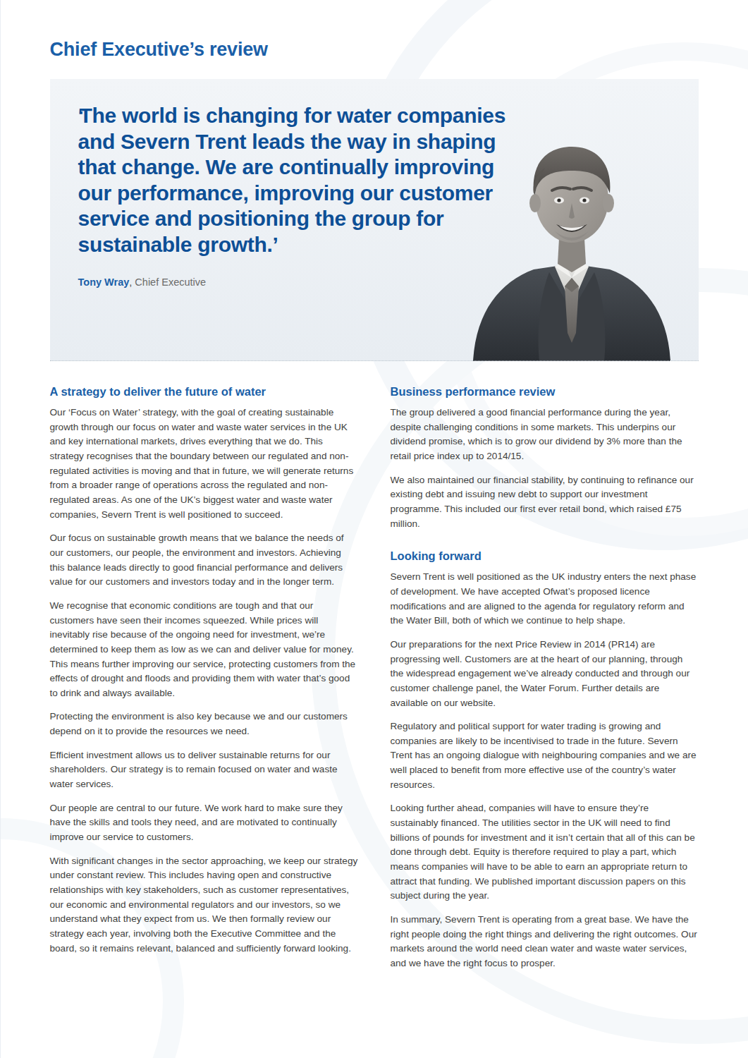Chief Executive’s review
‘The world is changing for water companies and Severn Trent leads the way in shaping that change. We are continually improving our performance, improving our customer service and positioning the group for sustainable growth.’
Tony Wray, Chief Executive
A strategy to deliver the future of water
Our ‘Focus on Water’ strategy, with the goal of creating sustainable growth through our focus on water and waste water services in the UK and key international markets, drives everything that we do. This strategy recognises that the boundary between our regulated and non-regulated activities is moving and that in future, we will generate returns from a broader range of operations across the regulated and non-regulated areas. As one of the UK’s biggest water and waste water companies, Severn Trent is well positioned to succeed.
Our focus on sustainable growth means that we balance the needs of our customers, our people, the environment and investors. Achieving this balance leads directly to good financial performance and delivers value for our customers and investors today and in the longer term.
We recognise that economic conditions are tough and that our customers have seen their incomes squeezed. While prices will inevitably rise because of the ongoing need for investment, we’re determined to keep them as low as we can and deliver value for money. This means further improving our service, protecting customers from the effects of drought and floods and providing them with water that’s good to drink and always available.
Protecting the environment is also key because we and our customers depend on it to provide the resources we need.
Efficient investment allows us to deliver sustainable returns for our shareholders. Our strategy is to remain focused on water and waste water services.
Our people are central to our future. We work hard to make sure they have the skills and tools they need, and are motivated to continually improve our service to customers.
With significant changes in the sector approaching, we keep our strategy under constant review. This includes having open and constructive relationships with key stakeholders, such as customer representatives, our economic and environmental regulators and our investors, so we understand what they expect from us. We then formally review our strategy each year, involving both the Executive Committee and the board, so it remains relevant, balanced and sufficiently forward looking.
Business performance review
The group delivered a good financial performance during the year, despite challenging conditions in some markets. This underpins our dividend promise, which is to grow our dividend by 3% more than the retail price index up to 2014/15.
We also maintained our financial stability, by continuing to refinance our existing debt and issuing new debt to support our investment programme. This included our first ever retail bond, which raised £75 million.
Looking forward
Severn Trent is well positioned as the UK industry enters the next phase of development. We have accepted Ofwat’s proposed licence modifications and are aligned to the agenda for regulatory reform and the Water Bill, both of which we continue to help shape.
Our preparations for the next Price Review in 2014 (PR14) are progressing well. Customers are at the heart of our planning, through the widespread engagement we’ve already conducted and through our customer challenge panel, the Water Forum. Further details are available on our website.
Regulatory and political support for water trading is growing and companies are likely to be incentivised to trade in the future. Severn Trent has an ongoing dialogue with neighbouring companies and we are well placed to benefit from more effective use of the country’s water resources.
Looking further ahead, companies will have to ensure they’re sustainably financed. The utilities sector in the UK will need to find billions of pounds for investment and it isn’t certain that all of this can be done through debt. Equity is therefore required to play a part, which means companies will have to be able to earn an appropriate return to attract that funding. We published important discussion papers on this subject during the year.
In summary, Severn Trent is operating from a great base. We have the right people doing the right things and delivering the right outcomes. Our markets around the world need clean water and waste water services, and we have the right focus to prosper.